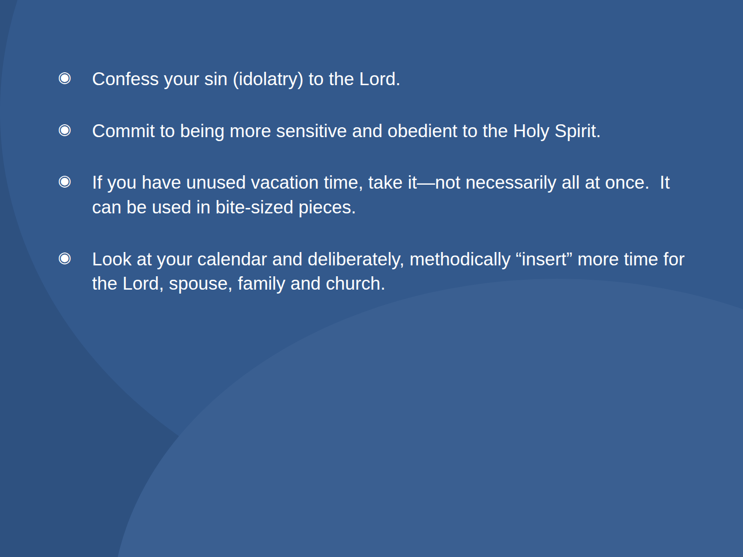Confess your sin (idolatry) to the Lord.
Commit to being more sensitive and obedient to the Holy Spirit.
If you have unused vacation time, take it—not necessarily all at once. It can be used in bite-sized pieces.
Look at your calendar and deliberately, methodically “insert” more time for the Lord, spouse, family and church.